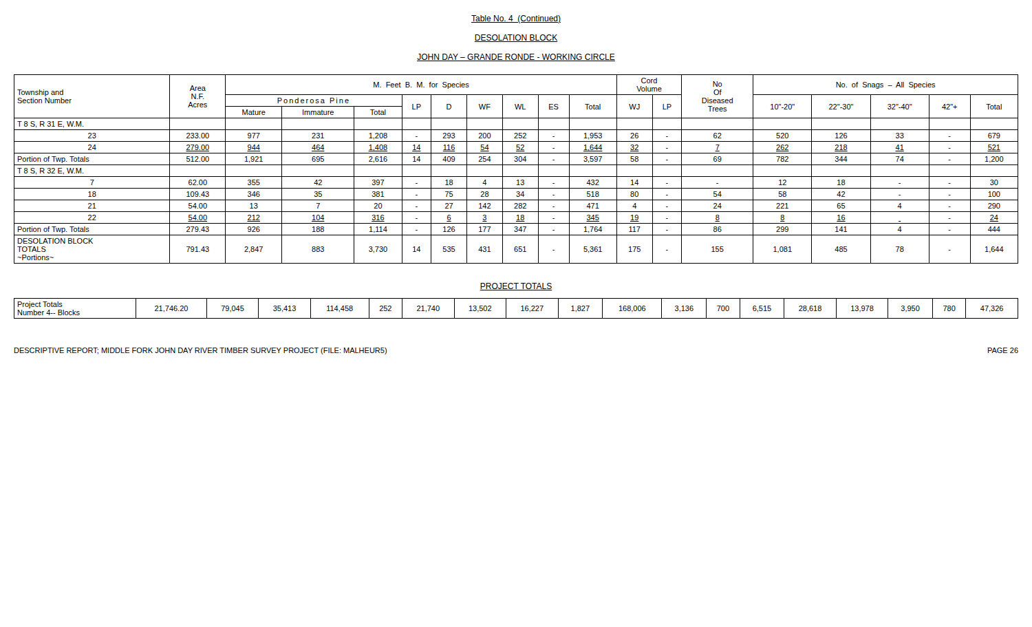Table No. 4 (Continued)
DESOLATION BLOCK
JOHN DAY – GRANDE RONDE - WORKING CIRCLE
| Township and Section Number | Area N.F. Acres | M. Feet B. M. for Species | Cord Volume | No Of Diseased Trees | No. of Snags – All Species |
| --- | --- | --- | --- | --- | --- |
| Ponderosa Pine | LP | D | WF | WL | ES | Total | WJ | LP | 10"-20" | 22"-30" | 32"-40" | 42"+ | Total |
| Mature | Immature | Total |
| T 8 S, R 31 E, W.M. | | | | | | | | | | | | | | | | | | |
| 23 | 233.00 | 977 | 231 | 1,208 | - | 293 | 200 | 252 | - | 1,953 | 26 | - | 62 | 520 | 126 | 33 | - | 679 |
| 24 | 279.00 | 944 | 464 | 1,408 | 14 | 116 | 54 | 52 | - | 1,644 | 32 | - | 7 | 262 | 218 | 41 | - | 521 |
| Portion of Twp. Totals | 512.00 | 1,921 | 695 | 2,616 | 14 | 409 | 254 | 304 | - | 3,597 | 58 | - | 69 | 782 | 344 | 74 | - | 1,200 |
| T 8 S, R 32 E, W.M. | | | | | | | | | | | | | | | | | | |
| 7 | 62.00 | 355 | 42 | 397 | - | 18 | 4 | 13 | - | 432 | 14 | - | - | 12 | 18 | - | - | 30 |
| 18 | 109.43 | 346 | 35 | 381 | - | 75 | 28 | 34 | - | 518 | 80 | - | 54 | 58 | 42 | - | - | 100 |
| 21 | 54.00 | 13 | 7 | 20 | - | 27 | 142 | 282 | - | 471 | 4 | - | 24 | 221 | 65 | 4 | - | 290 |
| 22 | 54.00 | 212 | 104 | 316 | - | 6 | 3 | 18 | - | 345 | 19 | - | 8 | 8 | 16 | | - | 24 |
| Portion of Twp. Totals | 279.43 | 926 | 188 | 1,114 | - | 126 | 177 | 347 | - | 1,764 | 117 | - | 86 | 299 | 141 | 4 | - | 444 |
| DESOLATION BLOCK TOTALS ~Portions~ | 791.43 | 2,847 | 883 | 3,730 | 14 | 535 | 431 | 651 | - | 5,361 | 175 | - | 155 | 1,081 | 485 | 78 | - | 1,644 |
PROJECT TOTALS
| Project Totals Number 4-- Blocks | 21,746.20 | 79,045 | 35,413 | 114,458 | 252 | 21,740 | 13,502 | 16,227 | 1,827 | 168,006 | 3,136 | 700 | 6,515 | 28,618 | 13,978 | 3,950 | 780 | 47,326 |
DESCRIPTIVE REPORT; MIDDLE FORK JOHN DAY RIVER TIMBER SURVEY PROJECT (FILE: MALHEUR5)
PAGE 26